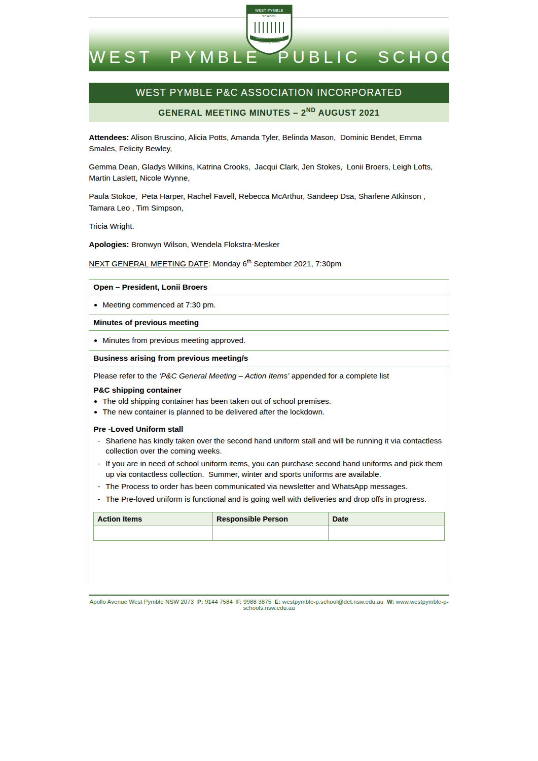WEST PYMBLE SCHOOL Outstanding Achievement Continuing Success
WEST PYMBLE PUBLIC SCHOOL
West Pymble P&C Association Incorporated
General Meeting Minutes – 2nd August 2021
Attendees: Alison Bruscino, Alicia Potts, Amanda Tyler, Belinda Mason, Dominic Bendet, Emma Smales, Felicity Bewley,
Gemma Dean, Gladys Wilkins, Katrina Crooks, Jacqui Clark, Jen Stokes, Lonii Broers, Leigh Lofts, Martin Laslett, Nicole Wynne,
Paula Stokoe, Peta Harper, Rachel Favell, Rebecca McArthur, Sandeep Dsa, Sharlene Atkinson , Tamara Leo , Tim Simpson,
Tricia Wright.
Apologies: Bronwyn Wilson, Wendela Flokstra-Mesker
NEXT GENERAL MEETING DATE: Monday 6th September 2021, 7:30pm
| Open – President, Lonii Broers |
| Meeting commenced at 7:30 pm. |
| Minutes of previous meeting |
| Minutes from previous meeting approved. |
| Business arising from previous meeting/s |
| Please refer to the ‘P&C General Meeting – Action Items’ appended for a complete list P&C shipping container The old shipping container has been taken out of school premises. The new container is planned to be delivered after the lockdown. Pre -Loved Uniform stall Sharlene has kindly taken over the second hand uniform stall and will be running it via contactless collection over the coming weeks. If you are in need of school uniform items, you can purchase second hand uniforms and pick them up via contactless collection. Summer, winter and sports uniforms are available. The Process to order has been communicated via newsletter and WhatsApp messages. The Pre-loved uniform is functional and is going well with deliveries and drop offs in progress. / Action Items / Responsible Person / Date / / --- / --- / --- / |
Apollo Avenue West Pymble NSW 2073 P: 9144 7584 F: 9988 3875 E: westpymble-p.school@det.nsw.edu.au W: www.westpymble-p-schools.nsw.edu.au